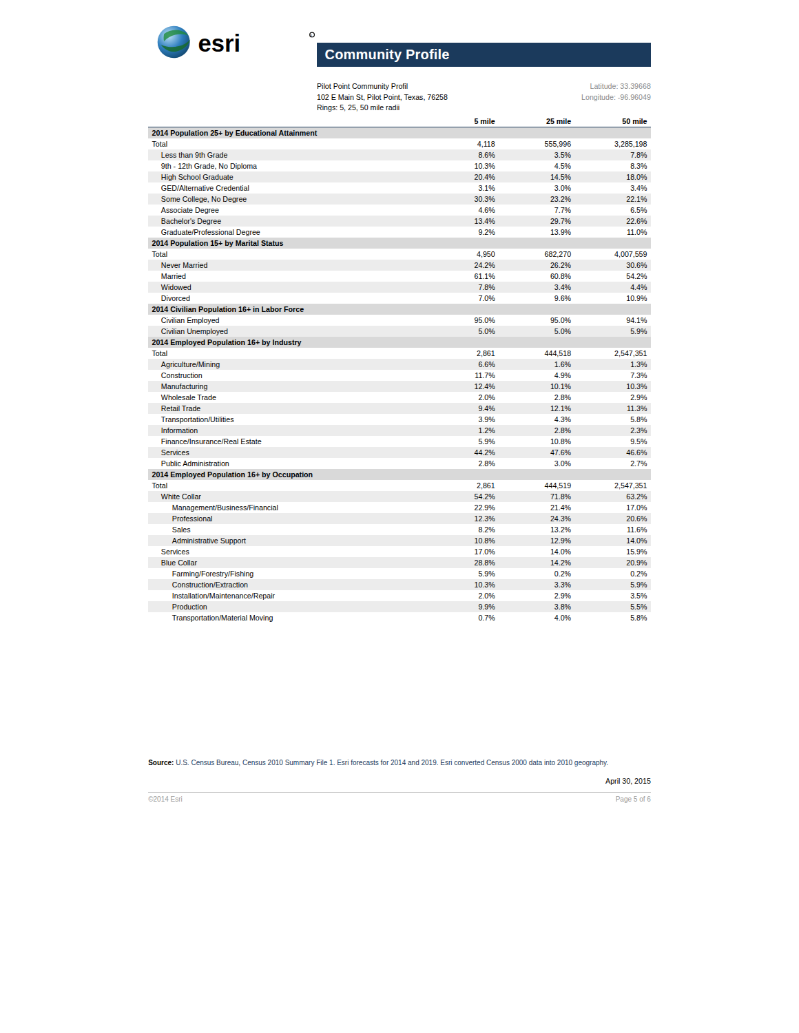Community Profile
Pilot Point Community Profil
102 E Main St, Pilot Point, Texas, 76258
Rings: 5, 25, 50 mile radii
Latitude: 33.39668
Longitude: -96.96049
| | 5 mile | 25 mile | 50 mile |
| --- | --- | --- | --- |
| 2014 Population 25+ by Educational Attainment |
| Total | 4,118 | 555,996 | 3,285,198 |
| Less than 9th Grade | 8.6% | 3.5% | 7.8% |
| 9th - 12th Grade, No Diploma | 10.3% | 4.5% | 8.3% |
| High School Graduate | 20.4% | 14.5% | 18.0% |
| GED/Alternative Credential | 3.1% | 3.0% | 3.4% |
| Some College, No Degree | 30.3% | 23.2% | 22.1% |
| Associate Degree | 4.6% | 7.7% | 6.5% |
| Bachelor's Degree | 13.4% | 29.7% | 22.6% |
| Graduate/Professional Degree | 9.2% | 13.9% | 11.0% |
| 2014 Population 15+ by Marital Status |
| Total | 4,950 | 682,270 | 4,007,559 |
| Never Married | 24.2% | 26.2% | 30.6% |
| Married | 61.1% | 60.8% | 54.2% |
| Widowed | 7.8% | 3.4% | 4.4% |
| Divorced | 7.0% | 9.6% | 10.9% |
| 2014 Civilian Population 16+ in Labor Force |
| Civilian Employed | 95.0% | 95.0% | 94.1% |
| Civilian Unemployed | 5.0% | 5.0% | 5.9% |
| 2014 Employed Population 16+ by Industry |
| Total | 2,861 | 444,518 | 2,547,351 |
| Agriculture/Mining | 6.6% | 1.6% | 1.3% |
| Construction | 11.7% | 4.9% | 7.3% |
| Manufacturing | 12.4% | 10.1% | 10.3% |
| Wholesale Trade | 2.0% | 2.8% | 2.9% |
| Retail Trade | 9.4% | 12.1% | 11.3% |
| Transportation/Utilities | 3.9% | 4.3% | 5.8% |
| Information | 1.2% | 2.8% | 2.3% |
| Finance/Insurance/Real Estate | 5.9% | 10.8% | 9.5% |
| Services | 44.2% | 47.6% | 46.6% |
| Public Administration | 2.8% | 3.0% | 2.7% |
| 2014 Employed Population 16+ by Occupation |
| Total | 2,861 | 444,519 | 2,547,351 |
| White Collar | 54.2% | 71.8% | 63.2% |
| Management/Business/Financial | 22.9% | 21.4% | 17.0% |
| Professional | 12.3% | 24.3% | 20.6% |
| Sales | 8.2% | 13.2% | 11.6% |
| Administrative Support | 10.8% | 12.9% | 14.0% |
| Services | 17.0% | 14.0% | 15.9% |
| Blue Collar | 28.8% | 14.2% | 20.9% |
| Farming/Forestry/Fishing | 5.9% | 0.2% | 0.2% |
| Construction/Extraction | 10.3% | 3.3% | 5.9% |
| Installation/Maintenance/Repair | 2.0% | 2.9% | 3.5% |
| Production | 9.9% | 3.8% | 5.5% |
| Transportation/Material Moving | 0.7% | 4.0% | 5.8% |
Source: U.S. Census Bureau, Census 2010 Summary File 1. Esri forecasts for 2014 and 2019. Esri converted Census 2000 data into 2010 geography.
April 30, 2015
©2014 Esri
Page 5 of 6